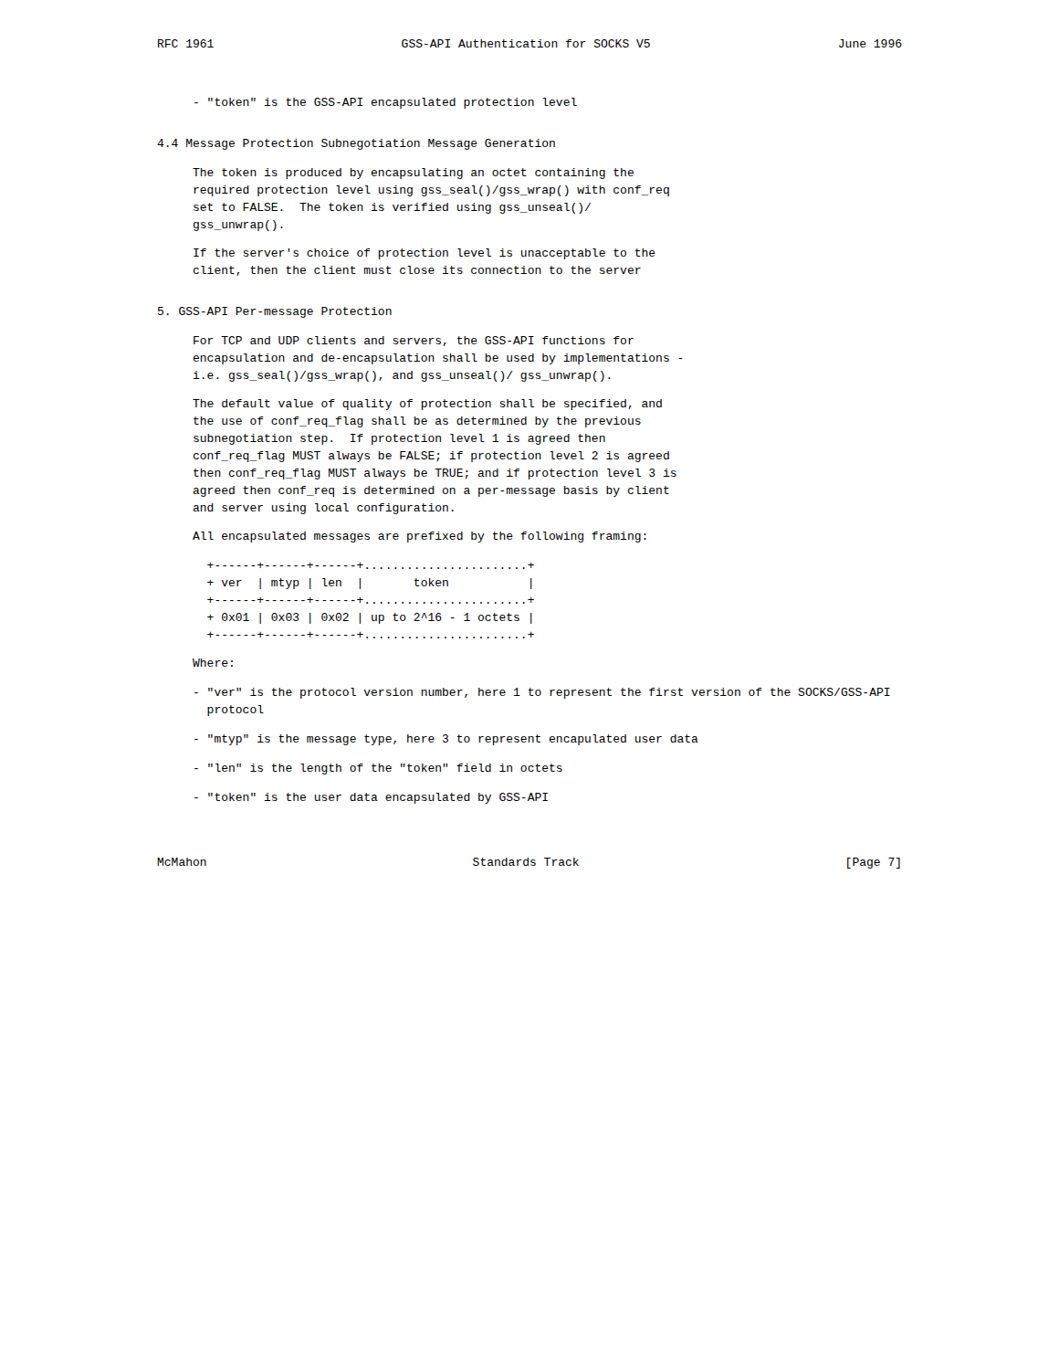RFC 1961 GSS-API Authentication for SOCKS V5 June 1996
"token" is the GSS-API encapsulated protection level
4.4 Message Protection Subnegotiation Message Generation
The token is produced by encapsulating an octet containing the required protection level using gss_seal()/gss_wrap() with conf_req set to FALSE. The token is verified using gss_unseal()/ gss_unwrap().
If the server's choice of protection level is unacceptable to the client, then the client must close its connection to the server
5. GSS-API Per-message Protection
For TCP and UDP clients and servers, the GSS-API functions for encapsulation and de-encapsulation shall be used by implementations - i.e. gss_seal()/gss_wrap(), and gss_unseal()/ gss_unwrap().
The default value of quality of protection shall be specified, and the use of conf_req_flag shall be as determined by the previous subnegotiation step. If protection level 1 is agreed then conf_req_flag MUST always be FALSE; if protection level 2 is agreed then conf_req_flag MUST always be TRUE; and if protection level 3 is agreed then conf_req is determined on a per-message basis by client and server using local configuration.
All encapsulated messages are prefixed by the following framing:
  +------+------+------+.......................+
  + ver  | mtyp | len  |       token           |
  +------+------+------+.......................+
  + 0x01 | 0x03 | 0x02 | up to 2^16 - 1 octets |
  +------+------+------+.......................+
Where:
"ver" is the protocol version number, here 1 to represent the first version of the SOCKS/GSS-API protocol
"mtyp" is the message type, here 3 to represent encapulated user data
"len" is the length of the "token" field in octets
"token" is the user data encapsulated by GSS-API
McMahon Standards Track [Page 7]